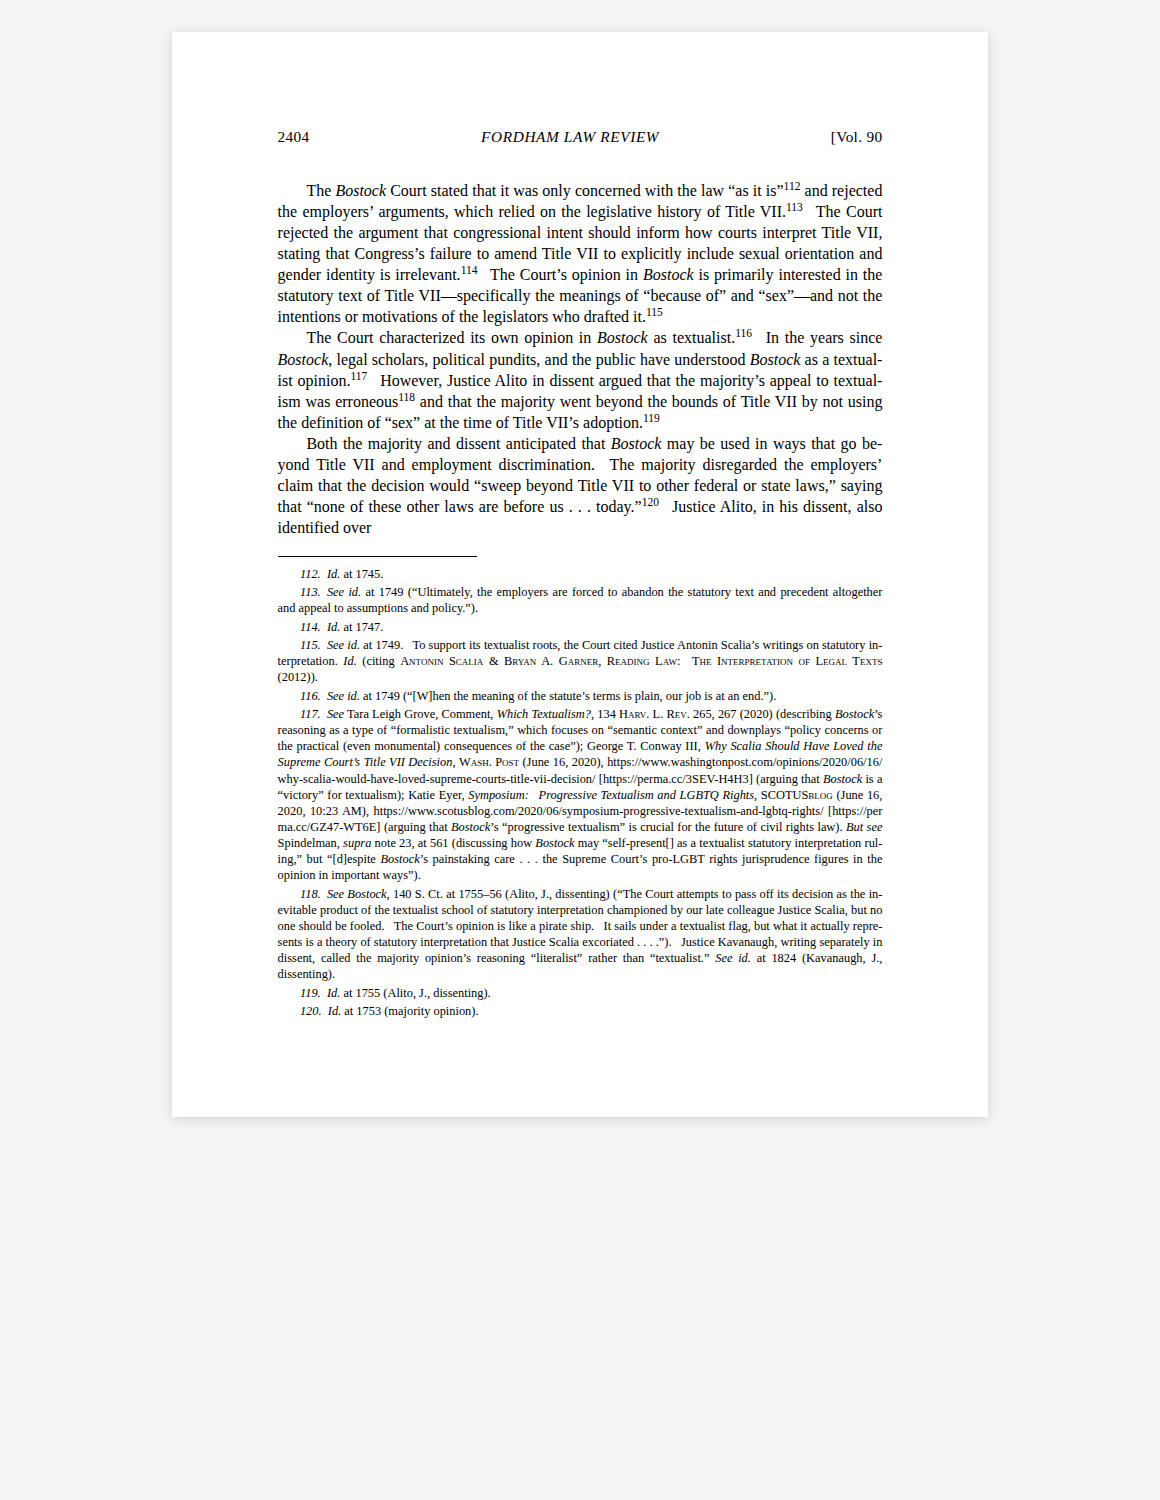2404 FORDHAM LAW REVIEW [Vol. 90
The Bostock Court stated that it was only concerned with the law “as it is”112 and rejected the employers’ arguments, which relied on the legislative history of Title VII.113  The Court rejected the argument that congressional intent should inform how courts interpret Title VII, stating that Congress’s failure to amend Title VII to explicitly include sexual orientation and gender identity is irrelevant.114  The Court’s opinion in Bostock is primarily interested in the statutory text of Title VII—specifically the meanings of “because of” and “sex”—and not the intentions or motivations of the legislators who drafted it.115
The Court characterized its own opinion in Bostock as textualist.116  In the years since Bostock, legal scholars, political pundits, and the public have understood Bostock as a textualist opinion.117  However, Justice Alito in dissent argued that the majority’s appeal to textualism was erroneous118 and that the majority went beyond the bounds of Title VII by not using the definition of “sex” at the time of Title VII’s adoption.119
Both the majority and dissent anticipated that Bostock may be used in ways that go beyond Title VII and employment discrimination.  The majority disregarded the employers’ claim that the decision would “sweep beyond Title VII to other federal or state laws,” saying that “none of these other laws are before us . . . today.”120  Justice Alito, in his dissent, also identified over
112. Id. at 1745.
113. See id. at 1749 (“Ultimately, the employers are forced to abandon the statutory text and precedent altogether and appeal to assumptions and policy.”).
114. Id. at 1747.
115. See id. at 1749.  To support its textualist roots, the Court cited Justice Antonin Scalia’s writings on statutory interpretation. Id. (citing Antonin Scalia & Bryan A. Garner, Reading Law:  The Interpretation of Legal Texts (2012)).
116. See id. at 1749 (“[W]hen the meaning of the statute’s terms is plain, our job is at an end.”).
117. See Tara Leigh Grove, Comment, Which Textualism?, 134 Harv. L. Rev. 265, 267 (2020) (describing Bostock’s reasoning as a type of “formalistic textualism,” which focuses on “semantic context” and downplays “policy concerns or the practical (even monumental) consequences of the case”); George T. Conway III, Why Scalia Should Have Loved the Supreme Court’s Title VII Decision, Wash. Post (June 16, 2020), https://www.washingtonpost.com/opinions/2020/06/16/why-scalia-would-have-loved-supreme-courts-title-vii-decision/ [https://perma.cc/3SEV-H4H3] (arguing that Bostock is a “victory” for textualism); Katie Eyer, Symposium:  Progressive Textualism and LGBTQ Rights, SCOTUSblog (June 16, 2020, 10:23 AM), https://www.scotusblog.com/2020/06/symposium-progressive-textualism-and-lgbtq-rights/ [https://perma.cc/GZ47-WT6E] (arguing that Bostock’s “progressive textualism” is crucial for the future of civil rights law). But see Spindelman, supra note 23, at 561 (discussing how Bostock may “self-present[] as a textualist statutory interpretation ruling,” but “[d]espite Bostock’s painstaking care . . . the Supreme Court’s pro-LGBT rights jurisprudence figures in the opinion in important ways”).
118. See Bostock, 140 S. Ct. at 1755–56 (Alito, J., dissenting) (“The Court attempts to pass off its decision as the inevitable product of the textualist school of statutory interpretation championed by our late colleague Justice Scalia, but no one should be fooled.  The Court’s opinion is like a pirate ship.  It sails under a textualist flag, but what it actually represents is a theory of statutory interpretation that Justice Scalia excoriated . . . .”).  Justice Kavanaugh, writing separately in dissent, called the majority opinion’s reasoning “literalist” rather than “textualist.” See id. at 1824 (Kavanaugh, J., dissenting).
119. Id. at 1755 (Alito, J., dissenting).
120. Id. at 1753 (majority opinion).